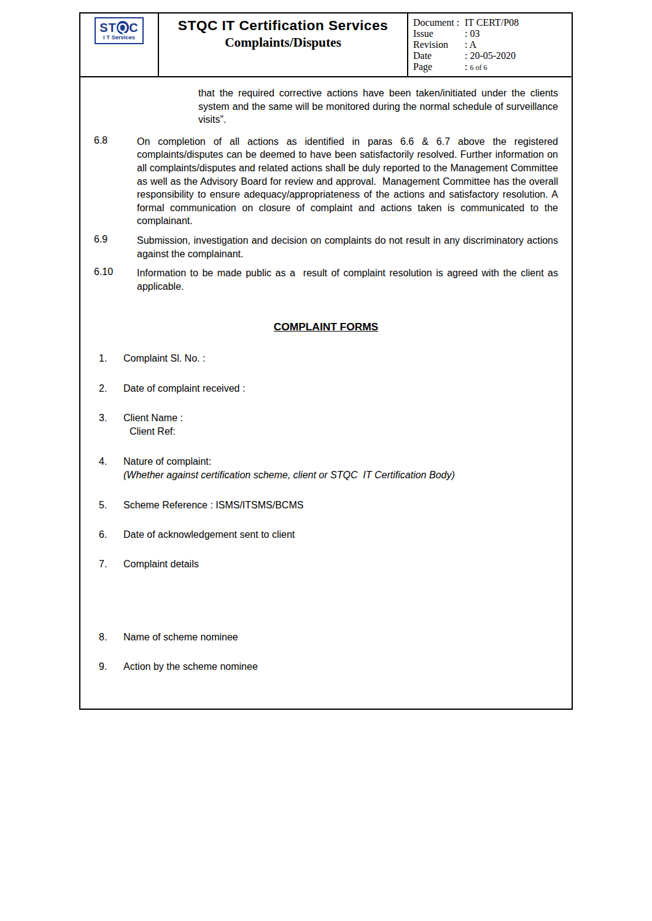| ST Q C I T Services | STQC IT Certification Services Complaints/Disputes | Document : IT CERT/P08 Issue : 03 Revision : A Date : 20-05-2020 Page : 6 of 6 |
that the required corrective actions have been taken/initiated under the clients system and the same will be monitored during the normal schedule of surveillance visits”.
6.8
On completion of all actions as identified in paras 6.6 & 6.7 above the registered complaints/disputes can be deemed to have been satisfactorily resolved. Further information on all complaints/disputes and related actions shall be duly reported to the Management Committee as well as the Advisory Board for review and approval. Management Committee has the overall responsibility to ensure adequacy/appropriateness of the actions and satisfactory resolution. A formal communication on closure of complaint and actions taken is communicated to the complainant.
6.9
Submission, investigation and decision on complaints do not result in any discriminatory actions against the complainant.
6.10
Information to be made public as a result of complaint resolution is agreed with the client as applicable.
COMPLAINT FORMS
Complaint Sl. No. :
Date of complaint received :
Client Name : Client Ref:
Nature of complaint: (Whether against certification scheme, client or STQC IT Certification Body)
Scheme Reference : ISMS/ITSMS/BCMS
Date of acknowledgement sent to client
Complaint details
Name of scheme nominee
Action by the scheme nominee